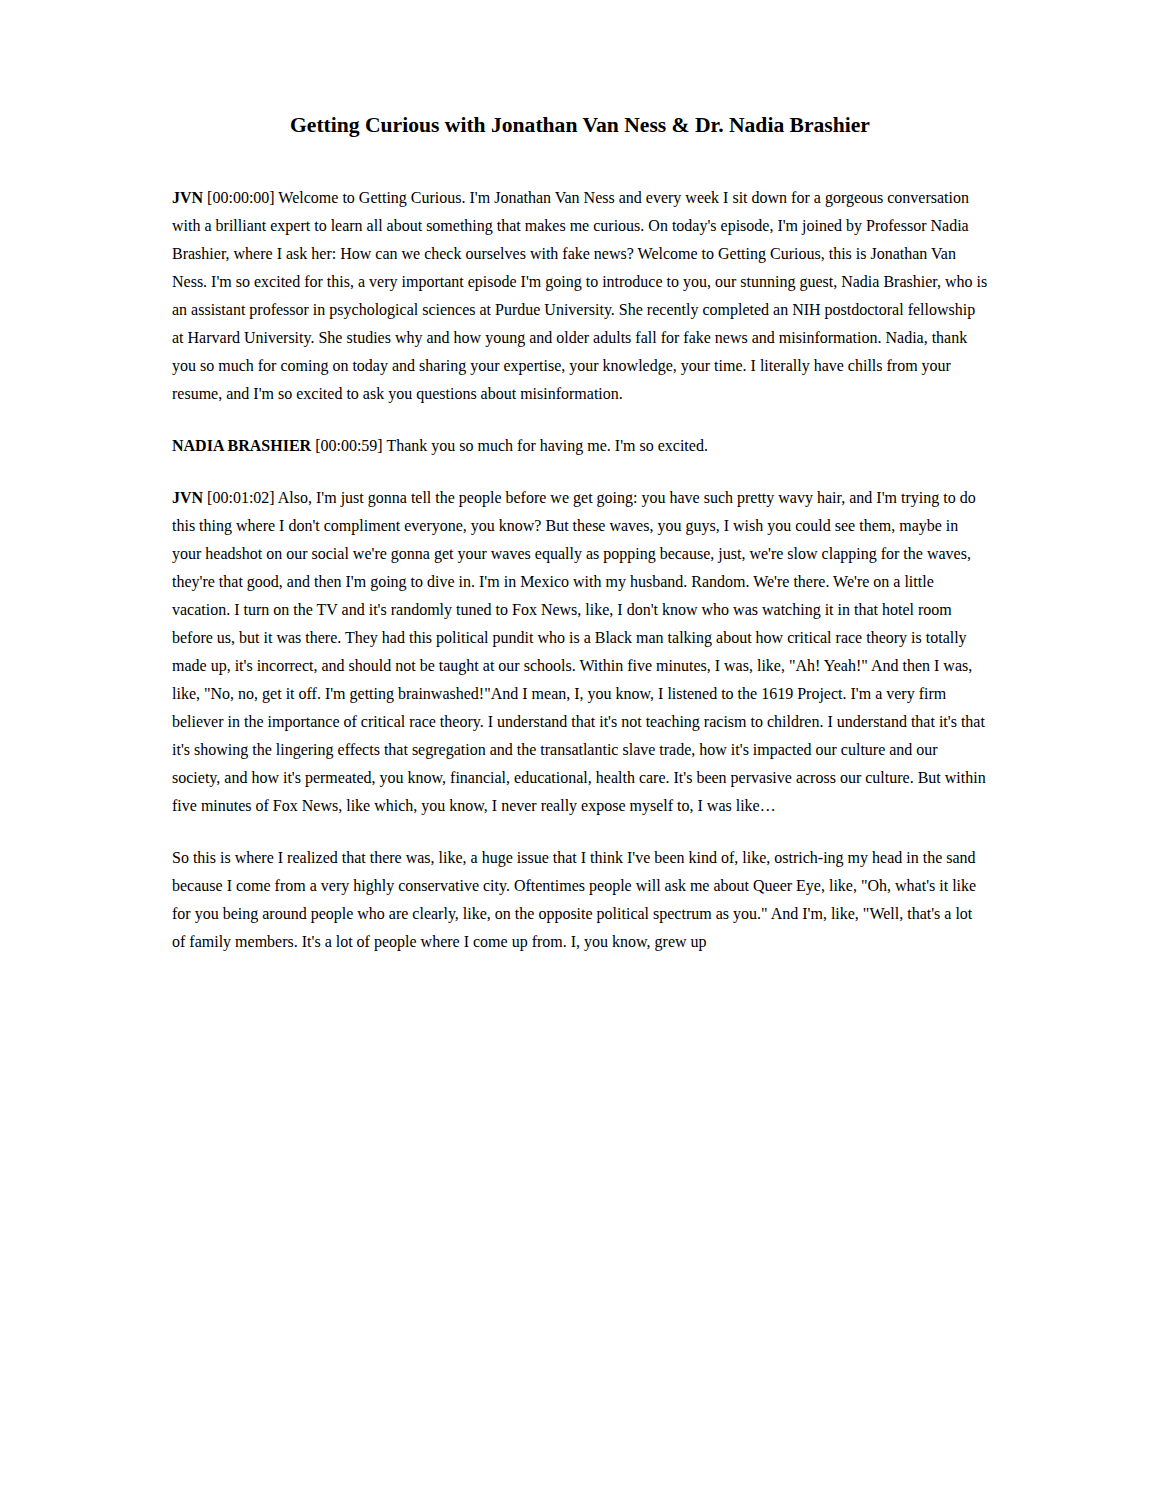Getting Curious with Jonathan Van Ness & Dr. Nadia Brashier
JVN [00:00:00] Welcome to Getting Curious. I'm Jonathan Van Ness and every week I sit down for a gorgeous conversation with a brilliant expert to learn all about something that makes me curious. On today's episode, I'm joined by Professor Nadia Brashier, where I ask her: How can we check ourselves with fake news? Welcome to Getting Curious, this is Jonathan Van Ness. I'm so excited for this, a very important episode I'm going to introduce to you, our stunning guest, Nadia Brashier, who is an assistant professor in psychological sciences at Purdue University. She recently completed an NIH postdoctoral fellowship at Harvard University. She studies why and how young and older adults fall for fake news and misinformation. Nadia, thank you so much for coming on today and sharing your expertise, your knowledge, your time. I literally have chills from your resume, and I'm so excited to ask you questions about misinformation.
NADIA BRASHIER [00:00:59] Thank you so much for having me. I'm so excited.
JVN [00:01:02] Also, I'm just gonna tell the people before we get going: you have such pretty wavy hair, and I'm trying to do this thing where I don't compliment everyone, you know? But these waves, you guys, I wish you could see them, maybe in your headshot on our social we're gonna get your waves equally as popping because, just, we're slow clapping for the waves, they're that good, and then I'm going to dive in. I'm in Mexico with my husband. Random. We're there. We're on a little vacation. I turn on the TV and it's randomly tuned to Fox News, like, I don't know who was watching it in that hotel room before us, but it was there. They had this political pundit who is a Black man talking about how critical race theory is totally made up, it's incorrect, and should not be taught at our schools. Within five minutes, I was, like, "Ah! Yeah!" And then I was, like, "No, no, get it off. I'm getting brainwashed!"And I mean, I, you know, I listened to the 1619 Project. I'm a very firm believer in the importance of critical race theory. I understand that it's not teaching racism to children. I understand that it's that it's showing the lingering effects that segregation and the transatlantic slave trade, how it's impacted our culture and our society, and how it's permeated, you know, financial, educational, health care. It's been pervasive across our culture. But within five minutes of Fox News, like which, you know, I never really expose myself to, I was like…
So this is where I realized that there was, like, a huge issue that I think I've been kind of, like, ostrich-ing my head in the sand because I come from a very highly conservative city. Oftentimes people will ask me about Queer Eye, like, "Oh, what's it like for you being around people who are clearly, like, on the opposite political spectrum as you." And I'm, like, "Well, that's a lot of family members. It's a lot of people where I come up from. I, you know, grew up